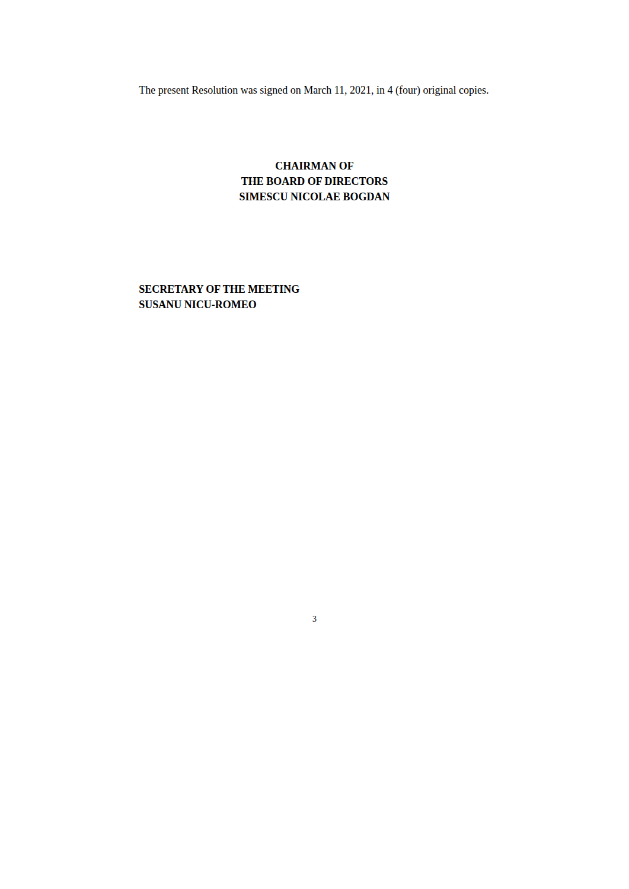The present Resolution was signed on March 11, 2021, in 4 (four) original copies.
CHAIRMAN OF THE BOARD OF DIRECTORS SIMESCU NICOLAE BOGDAN
SECRETARY OF THE MEETING SUSANU NICU-ROMEO
3